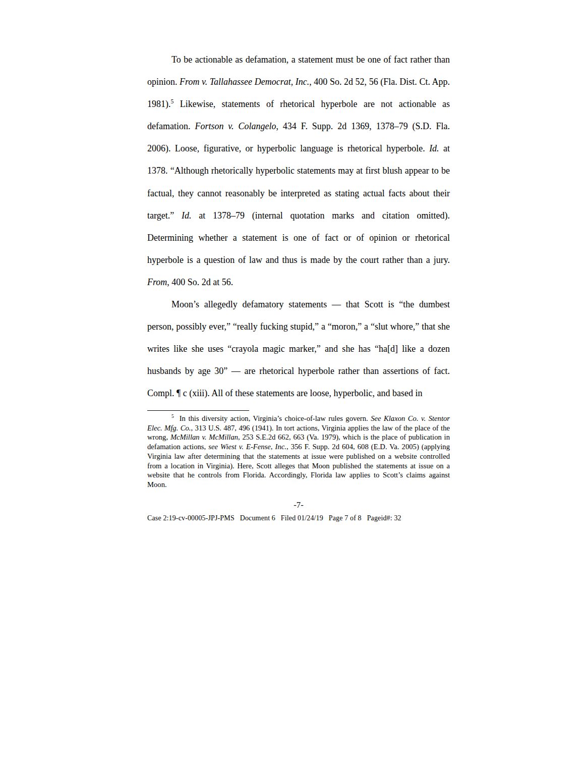To be actionable as defamation, a statement must be one of fact rather than opinion. From v. Tallahassee Democrat, Inc., 400 So. 2d 52, 56 (Fla. Dist. Ct. App. 1981).5 Likewise, statements of rhetorical hyperbole are not actionable as defamation. Fortson v. Colangelo, 434 F. Supp. 2d 1369, 1378–79 (S.D. Fla. 2006). Loose, figurative, or hyperbolic language is rhetorical hyperbole. Id. at 1378. “Although rhetorically hyperbolic statements may at first blush appear to be factual, they cannot reasonably be interpreted as stating actual facts about their target.” Id. at 1378–79 (internal quotation marks and citation omitted). Determining whether a statement is one of fact or of opinion or rhetorical hyperbole is a question of law and thus is made by the court rather than a jury. From, 400 So. 2d at 56.
Moon’s allegedly defamatory statements — that Scott is “the dumbest person, possibly ever,” “really fucking stupid,” a “moron,” a “slut whore,” that she writes like she uses “crayola magic marker,” and she has “ha[d] like a dozen husbands by age 30” — are rhetorical hyperbole rather than assertions of fact. Compl. ¶ c (xiii). All of these statements are loose, hyperbolic, and based in
5 In this diversity action, Virginia’s choice-of-law rules govern. See Klaxon Co. v. Stentor Elec. Mfg. Co., 313 U.S. 487, 496 (1941). In tort actions, Virginia applies the law of the place of the wrong, McMillan v. McMillan, 253 S.E.2d 662, 663 (Va. 1979), which is the place of publication in defamation actions, see Wiest v. E-Fense, Inc., 356 F. Supp. 2d 604, 608 (E.D. Va. 2005) (applying Virginia law after determining that the statements at issue were published on a website controlled from a location in Virginia). Here, Scott alleges that Moon published the statements at issue on a website that he controls from Florida. Accordingly, Florida law applies to Scott’s claims against Moon.
-7-
Case 2:19-cv-00005-JPJ-PMS Document 6 Filed 01/24/19 Page 7 of 8 Pageid#: 32